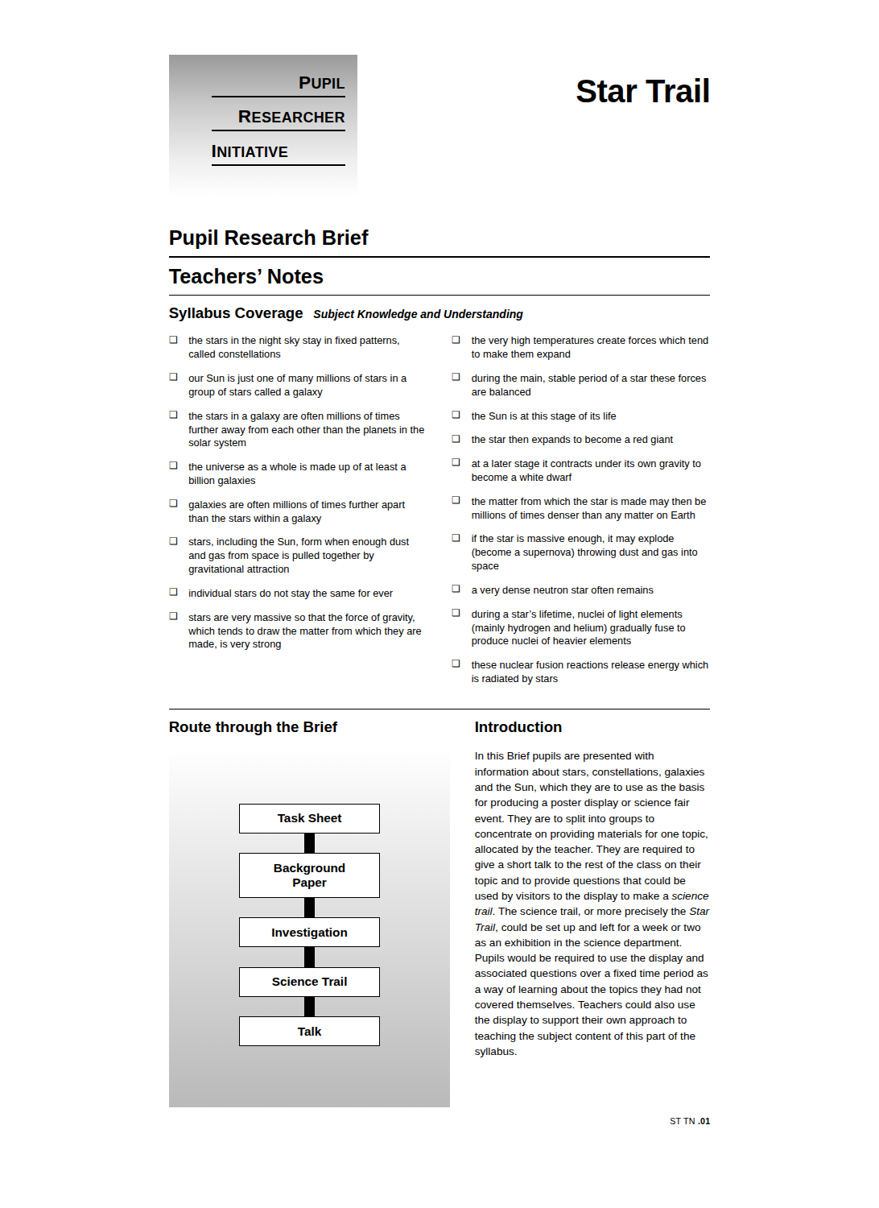PUPIL
RESEARCHER
INITIATIVE
Star Trail
Pupil Research Brief
Teachers’ Notes
Syllabus Coverage Subject Knowledge and Understanding
the stars in the night sky stay in fixed patterns, called constellations
our Sun is just one of many millions of stars in a group of stars called a galaxy
the stars in a galaxy are often millions of times further away from each other than the planets in the solar system
the universe as a whole is made up of at least a billion galaxies
galaxies are often millions of times further apart than the stars within a galaxy
stars, including the Sun, form when enough dust and gas from space is pulled together by gravitational attraction
individual stars do not stay the same for ever
stars are very massive so that the force of gravity, which tends to draw the matter from which they are made, is very strong
the very high temperatures create forces which tend to make them expand
during the main, stable period of a star these forces are balanced
the Sun is at this stage of its life
the star then expands to become a red giant
at a later stage it contracts under its own gravity to become a white dwarf
the matter from which the star is made may then be millions of times denser than any matter on Earth
if the star is massive enough, it may explode (become a supernova) throwing dust and gas into space
a very dense neutron star often remains
during a star’s lifetime, nuclei of light elements (mainly hydrogen and helium) gradually fuse to produce nuclei of heavier elements
these nuclear fusion reactions release energy which is radiated by stars
Route through the Brief
Task Sheet
Background
Paper
Investigation
Science Trail
Talk
Introduction
In this Brief pupils are presented with information about stars, constellations, galaxies and the Sun, which they are to use as the basis for producing a poster display or science fair event. They are to split into groups to concentrate on providing materials for one topic, allocated by the teacher. They are required to give a short talk to the rest of the class on their topic and to provide questions that could be used by visitors to the display to make a science trail. The science trail, or more precisely the Star Trail, could be set up and left for a week or two as an exhibition in the science department. Pupils would be required to use the display and associated questions over a fixed time period as a way of learning about the topics they had not covered themselves. Teachers could also use the display to support their own approach to teaching the subject content of this part of the syllabus.
ST TN .01